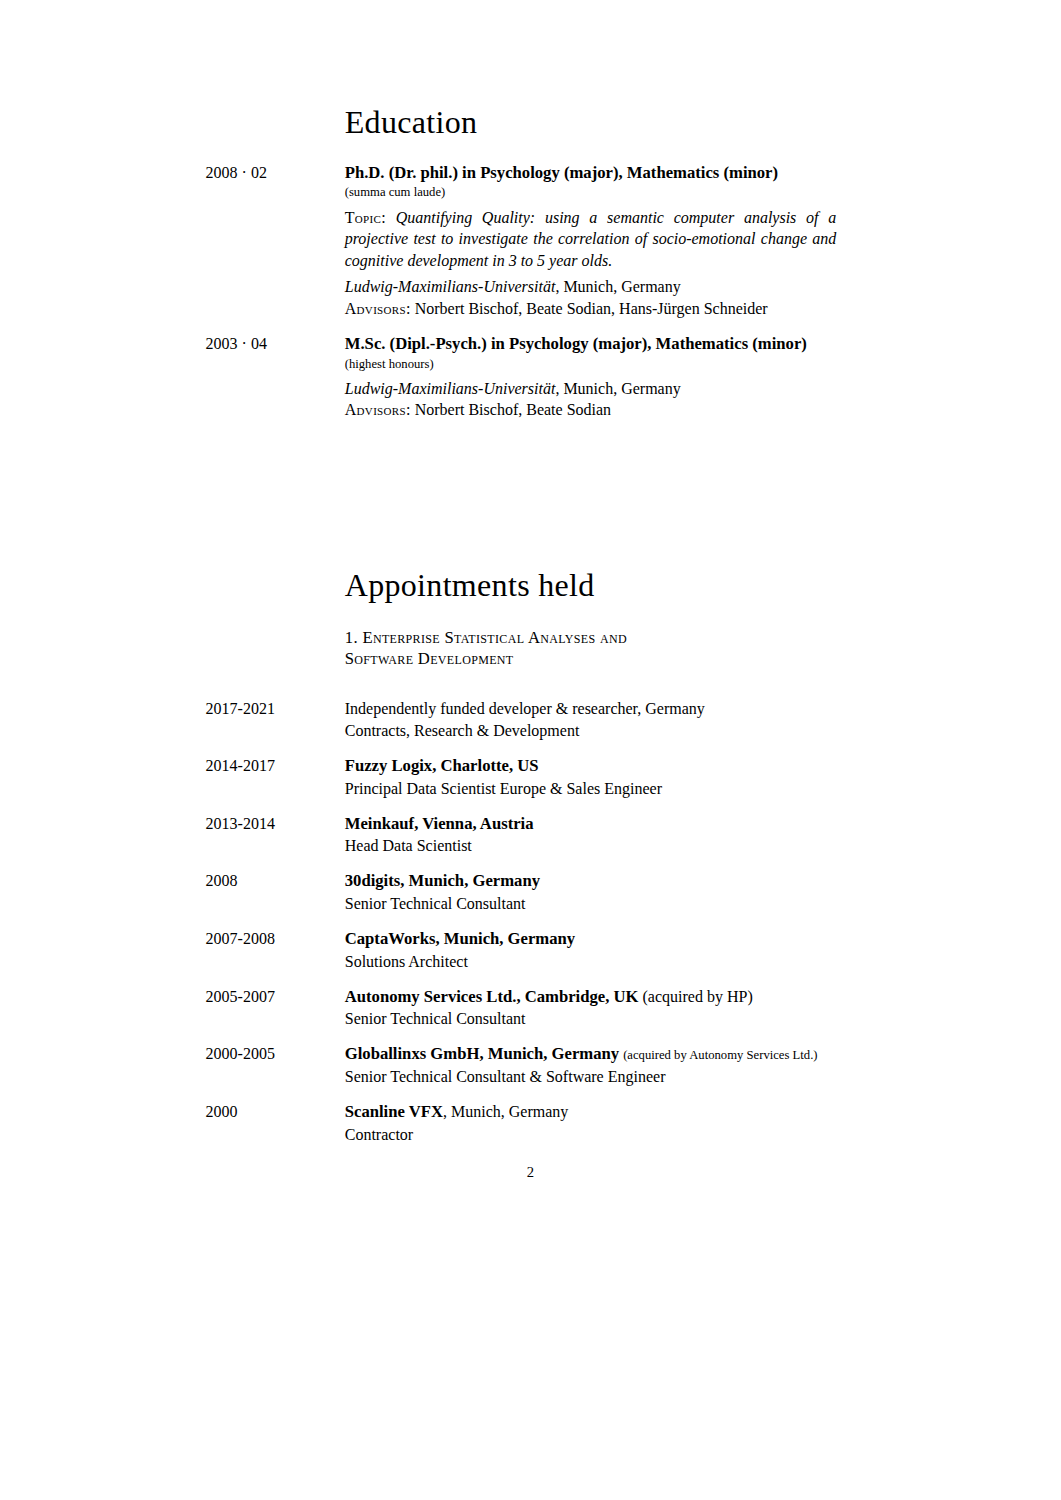Education
| 2008 · 02 | Ph.D. (Dr. phil.) in Psychology (major), Mathematics (minor) (summa cum laude) Topic: Quantifying Quality: using a semantic computer analysis of a projective test to investigate the correlation of socio-emotional change and cognitive development in 3 to 5 year olds. Ludwig-Maximilians-Universität , Munich, Germany Advisors: Norbert Bischof, Beate Sodian, Hans-Jürgen Schneider |
| 2003 · 04 | M.Sc. (Dipl.-Psych.) in Psychology (major), Mathematics (minor) (highest honours) Ludwig-Maximilians-Universität , Munich, Germany Advisors: Norbert Bischof, Beate Sodian |
Appointments held
| | 1. Enterprise Statistical Analyses and Software Development |
| 2017-2021 | Independently funded developer & researcher, Germany Contracts, Research & Development |
| 2014-2017 | Fuzzy Logix, Charlotte, US Principal Data Scientist Europe & Sales Engineer |
| 2013-2014 | Meinkauf, Vienna, Austria Head Data Scientist |
| 2008 | 30digits, Munich, Germany Senior Technical Consultant |
| 2007-2008 | CaptaWorks, Munich, Germany Solutions Architect |
| 2005-2007 | Autonomy Services Ltd., Cambridge, UK (acquired by HP) Senior Technical Consultant |
| 2000-2005 | Globallinxs GmbH, Munich, Germany (acquired by Autonomy Services Ltd.) Senior Technical Consultant & Software Engineer |
| 2000 | Scanline VFX , Munich, Germany Contractor |
2